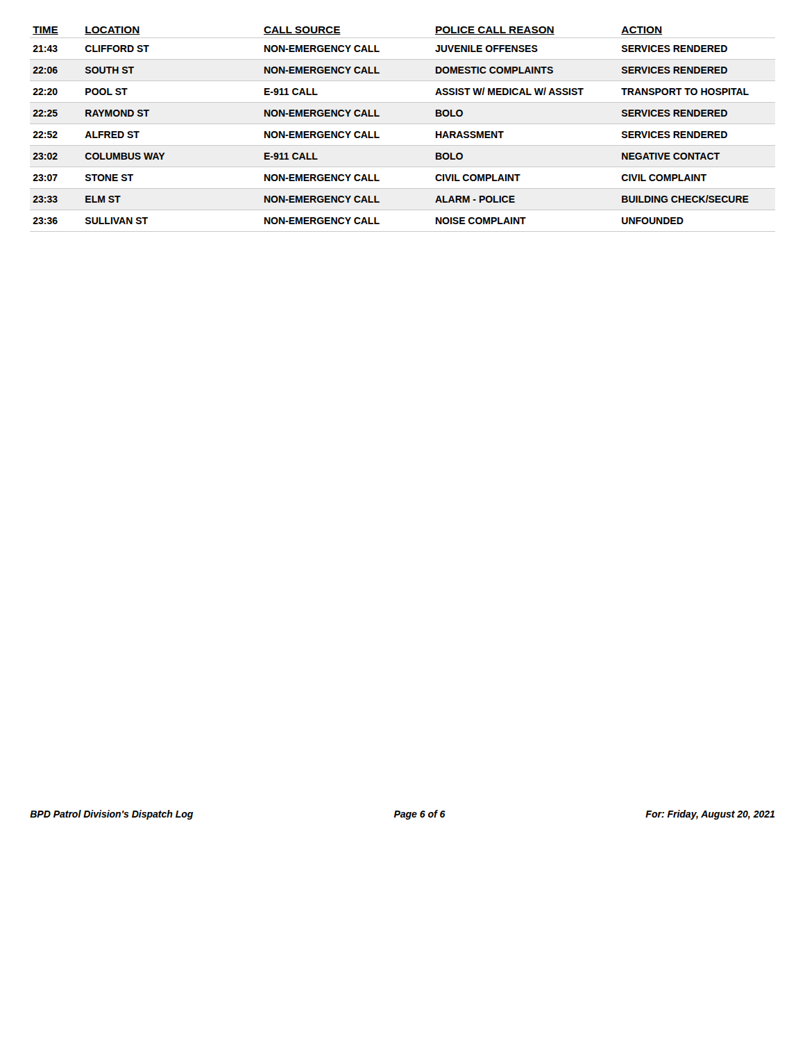| TIME | LOCATION | CALL SOURCE | POLICE CALL REASON | ACTION |
| --- | --- | --- | --- | --- |
| 21:43 | CLIFFORD ST | NON-EMERGENCY CALL | JUVENILE OFFENSES | SERVICES RENDERED |
| 22:06 | SOUTH ST | NON-EMERGENCY CALL | DOMESTIC COMPLAINTS | SERVICES RENDERED |
| 22:20 | POOL ST | E-911 CALL | ASSIST W/ MEDICAL W/ ASSIST | TRANSPORT TO HOSPITAL |
| 22:25 | RAYMOND ST | NON-EMERGENCY CALL | BOLO | SERVICES RENDERED |
| 22:52 | ALFRED ST | NON-EMERGENCY CALL | HARASSMENT | SERVICES RENDERED |
| 23:02 | COLUMBUS WAY | E-911 CALL | BOLO | NEGATIVE CONTACT |
| 23:07 | STONE ST | NON-EMERGENCY CALL | CIVIL COMPLAINT | CIVIL COMPLAINT |
| 23:33 | ELM ST | NON-EMERGENCY CALL | ALARM - POLICE | BUILDING CHECK/SECURE |
| 23:36 | SULLIVAN ST | NON-EMERGENCY CALL | NOISE COMPLAINT | UNFOUNDED |
BPD Patrol Division's Dispatch Log
Page 6 of 6
For: Friday, August 20, 2021